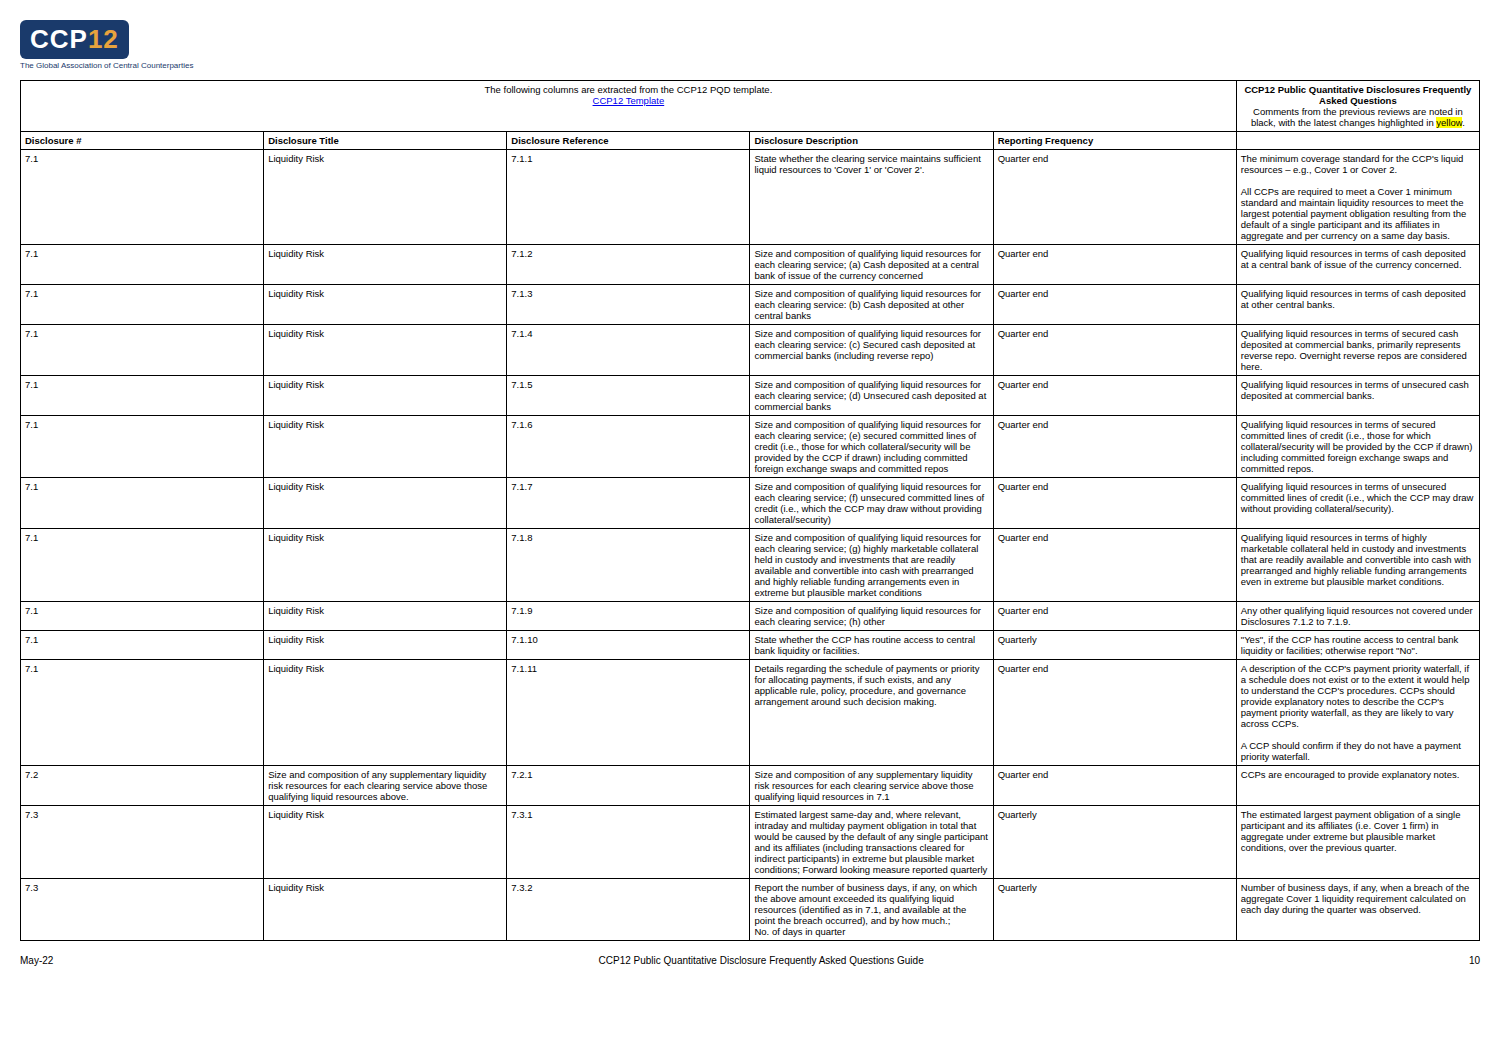CCP12
The Global Association of Central Counterparties
| The following columns are extracted from the CCP12 PQD template. CCP12 Template | CCP12 Public Quantitative Disclosures Frequently Asked Questions Comments from the previous reviews are noted in black, with the latest changes highlighted in yellow . |
| --- | --- |
| Disclosure # | Disclosure Title | Disclosure Reference | Disclosure Description | Reporting Frequency | |
| 7.1 | Liquidity Risk | 7.1.1 | State whether the clearing service maintains sufficient liquid resources to 'Cover 1' or 'Cover 2'. | Quarter end | The minimum coverage standard for the CCP's liquid resources – e.g., Cover 1 or Cover 2. All CCPs are required to meet a Cover 1 minimum standard and maintain liquidity resources to meet the largest potential payment obligation resulting from the default of a single participant and its affiliates in aggregate and per currency on a same day basis. |
| 7.1 | Liquidity Risk | 7.1.2 | Size and composition of qualifying liquid resources for each clearing service; (a) Cash deposited at a central bank of issue of the currency concerned | Quarter end | Qualifying liquid resources in terms of cash deposited at a central bank of issue of the currency concerned. |
| 7.1 | Liquidity Risk | 7.1.3 | Size and composition of qualifying liquid resources for each clearing service: (b) Cash deposited at other central banks | Quarter end | Qualifying liquid resources in terms of cash deposited at other central banks. |
| 7.1 | Liquidity Risk | 7.1.4 | Size and composition of qualifying liquid resources for each clearing service: (c) Secured cash deposited at commercial banks (including reverse repo) | Quarter end | Qualifying liquid resources in terms of secured cash deposited at commercial banks, primarily represents reverse repo. Overnight reverse repos are considered here. |
| 7.1 | Liquidity Risk | 7.1.5 | Size and composition of qualifying liquid resources for each clearing service; (d) Unsecured cash deposited at commercial banks | Quarter end | Qualifying liquid resources in terms of unsecured cash deposited at commercial banks. |
| 7.1 | Liquidity Risk | 7.1.6 | Size and composition of qualifying liquid resources for each clearing service; (e) secured committed lines of credit (i.e., those for which collateral/security will be provided by the CCP if drawn) including committed foreign exchange swaps and committed repos | Quarter end | Qualifying liquid resources in terms of secured committed lines of credit (i.e., those for which collateral/security will be provided by the CCP if drawn) including committed foreign exchange swaps and committed repos. |
| 7.1 | Liquidity Risk | 7.1.7 | Size and composition of qualifying liquid resources for each clearing service; (f) unsecured committed lines of credit (i.e., which the CCP may draw without providing collateral/security) | Quarter end | Qualifying liquid resources in terms of unsecured committed lines of credit (i.e., which the CCP may draw without providing collateral/security). |
| 7.1 | Liquidity Risk | 7.1.8 | Size and composition of qualifying liquid resources for each clearing service; (g) highly marketable collateral held in custody and investments that are readily available and convertible into cash with prearranged and highly reliable funding arrangements even in extreme but plausible market conditions | Quarter end | Qualifying liquid resources in terms of highly marketable collateral held in custody and investments that are readily available and convertible into cash with prearranged and highly reliable funding arrangements even in extreme but plausible market conditions. |
| 7.1 | Liquidity Risk | 7.1.9 | Size and composition of qualifying liquid resources for each clearing service; (h) other | Quarter end | Any other qualifying liquid resources not covered under Disclosures 7.1.2 to 7.1.9. |
| 7.1 | Liquidity Risk | 7.1.10 | State whether the CCP has routine access to central bank liquidity or facilities. | Quarterly | "Yes", if the CCP has routine access to central bank liquidity or facilities; otherwise report "No". |
| 7.1 | Liquidity Risk | 7.1.11 | Details regarding the schedule of payments or priority for allocating payments, if such exists, and any applicable rule, policy, procedure, and governance arrangement around such decision making. | Quarter end | A description of the CCP's payment priority waterfall, if a schedule does not exist or to the extent it would help to understand the CCP's procedures. CCPs should provide explanatory notes to describe the CCP's payment priority waterfall, as they are likely to vary across CCPs. A CCP should confirm if they do not have a payment priority waterfall. |
| 7.2 | Size and composition of any supplementary liquidity risk resources for each clearing service above those qualifying liquid resources above. | 7.2.1 | Size and composition of any supplementary liquidity risk resources for each clearing service above those qualifying liquid resources in 7.1 | Quarter end | CCPs are encouraged to provide explanatory notes. |
| 7.3 | Liquidity Risk | 7.3.1 | Estimated largest same-day and, where relevant, intraday and multiday payment obligation in total that would be caused by the default of any single participant and its affiliates (including transactions cleared for indirect participants) in extreme but plausible market conditions; Forward looking measure reported quarterly | Quarterly | The estimated largest payment obligation of a single participant and its affiliates (i.e. Cover 1 firm) in aggregate under extreme but plausible market conditions, over the previous quarter. |
| 7.3 | Liquidity Risk | 7.3.2 | Report the number of business days, if any, on which the above amount exceeded its qualifying liquid resources (identified as in 7.1, and available at the point the breach occurred), and by how much.; No. of days in quarter | Quarterly | Number of business days, if any, when a breach of the aggregate Cover 1 liquidity requirement calculated on each day during the quarter was observed. |
May-22
CCP12 Public Quantitative Disclosure Frequently Asked Questions Guide
10